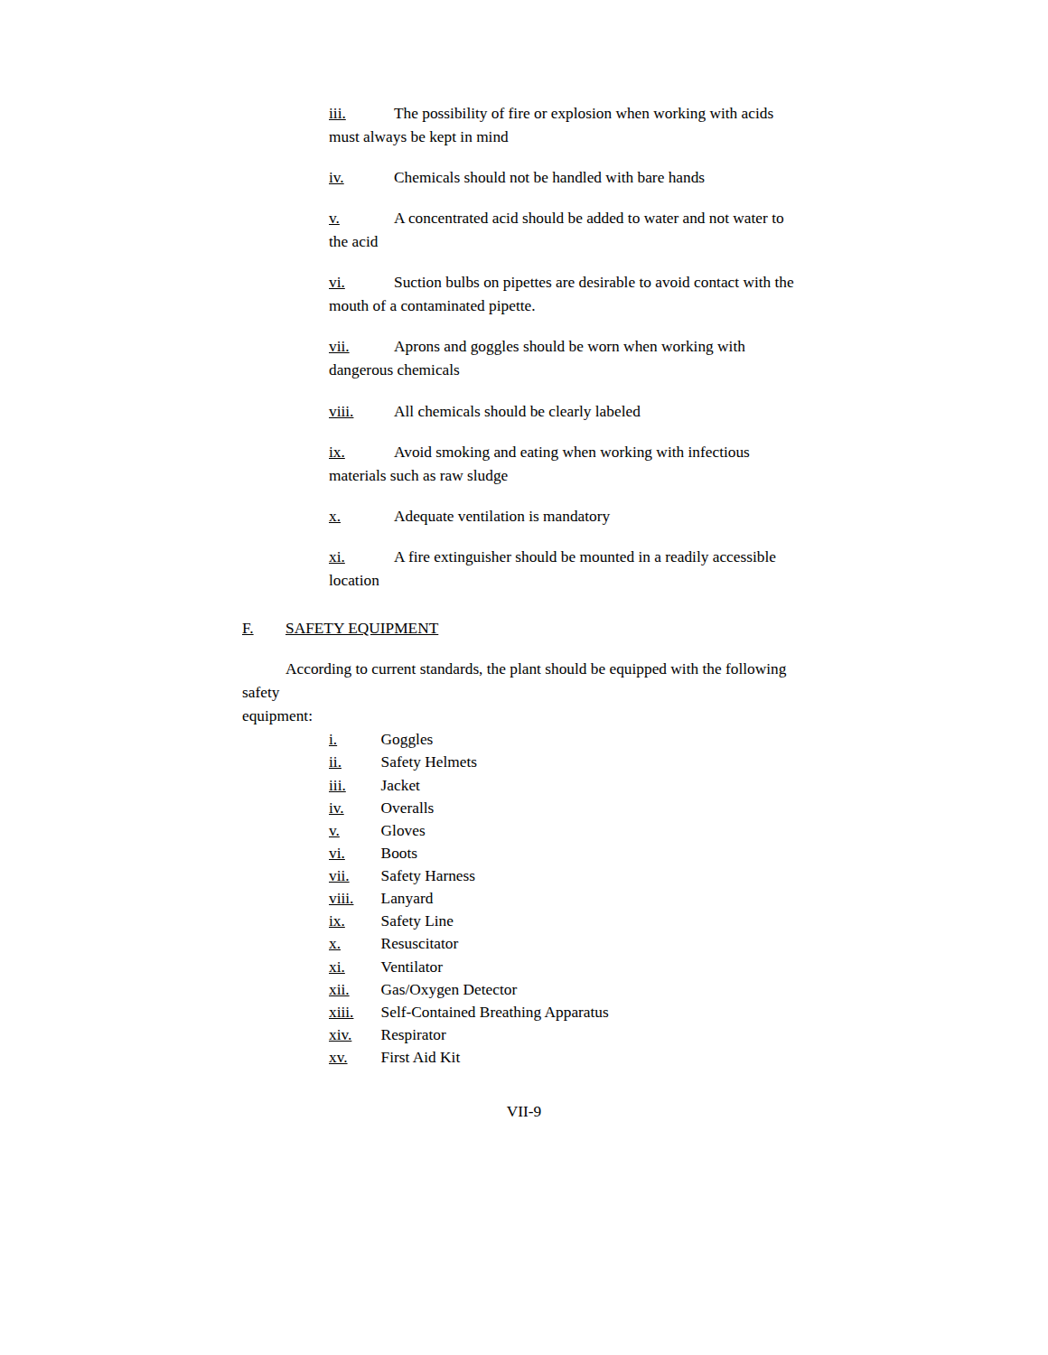iii. The possibility of fire or explosion when working with acids must always be kept in mind
iv. Chemicals should not be handled with bare hands
v. A concentrated acid should be added to water and not water to the acid
vi. Suction bulbs on pipettes are desirable to avoid contact with the mouth of a contaminated pipette.
vii. Aprons and goggles should be worn when working with dangerous chemicals
viii. All chemicals should be clearly labeled
ix. Avoid smoking and eating when working with infectious materials such as raw sludge
x. Adequate ventilation is mandatory
xi. A fire extinguisher should be mounted in a readily accessible location
F. SAFETY EQUIPMENT
According to current standards, the plant should be equipped with the following safety
equipment:
i. Goggles ii. Safety Helmets iii. Jacket iv. Overalls v. Gloves vi. Boots vii. Safety Harness viii. Lanyard ix. Safety Line x. Resuscitator xi. Ventilator xii. Gas/Oxygen Detector xiii. Self-Contained Breathing Apparatus xiv. Respirator xv. First Aid Kit
VII-9